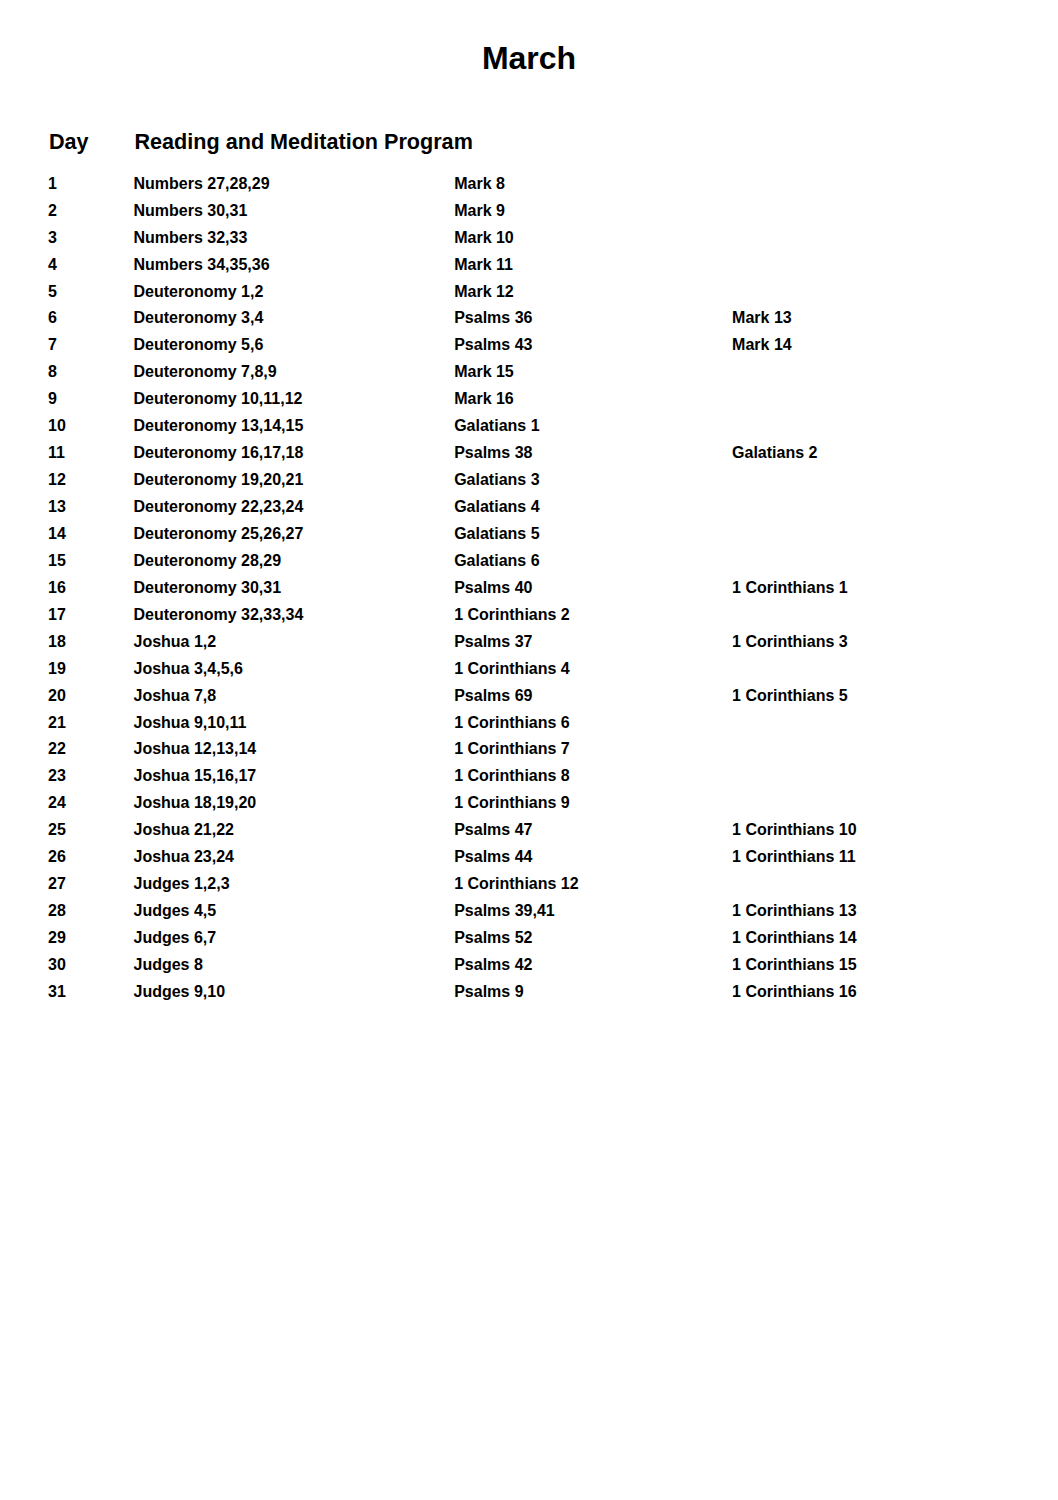March
| Day | Reading and Meditation Program |
| --- | --- |
| 1 | Numbers 27,28,29 | Mark 8 | |
| 2 | Numbers 30,31 | Mark 9 | |
| 3 | Numbers 32,33 | Mark 10 | |
| 4 | Numbers 34,35,36 | Mark 11 | |
| 5 | Deuteronomy 1,2 | Mark 12 | |
| 6 | Deuteronomy 3,4 | Psalms 36 | Mark 13 |
| 7 | Deuteronomy 5,6 | Psalms 43 | Mark 14 |
| 8 | Deuteronomy 7,8,9 | Mark 15 | |
| 9 | Deuteronomy 10,11,12 | Mark 16 | |
| 10 | Deuteronomy 13,14,15 | Galatians 1 | |
| 11 | Deuteronomy 16,17,18 | Psalms 38 | Galatians 2 |
| 12 | Deuteronomy 19,20,21 | Galatians 3 | |
| 13 | Deuteronomy 22,23,24 | Galatians 4 | |
| 14 | Deuteronomy 25,26,27 | Galatians 5 | |
| 15 | Deuteronomy 28,29 | Galatians 6 | |
| 16 | Deuteronomy 30,31 | Psalms 40 | 1 Corinthians 1 |
| 17 | Deuteronomy 32,33,34 | 1 Corinthians 2 | |
| 18 | Joshua 1,2 | Psalms 37 | 1 Corinthians 3 |
| 19 | Joshua 3,4,5,6 | 1 Corinthians 4 | |
| 20 | Joshua 7,8 | Psalms 69 | 1 Corinthians 5 |
| 21 | Joshua 9,10,11 | 1 Corinthians 6 | |
| 22 | Joshua 12,13,14 | 1 Corinthians 7 | |
| 23 | Joshua 15,16,17 | 1 Corinthians 8 | |
| 24 | Joshua 18,19,20 | 1 Corinthians 9 | |
| 25 | Joshua 21,22 | Psalms 47 | 1 Corinthians 10 |
| 26 | Joshua 23,24 | Psalms 44 | 1 Corinthians 11 |
| 27 | Judges 1,2,3 | 1 Corinthians 12 | |
| 28 | Judges 4,5 | Psalms 39,41 | 1 Corinthians 13 |
| 29 | Judges 6,7 | Psalms 52 | 1 Corinthians 14 |
| 30 | Judges 8 | Psalms 42 | 1 Corinthians 15 |
| 31 | Judges 9,10 | Psalms 9 | 1 Corinthians 16 |